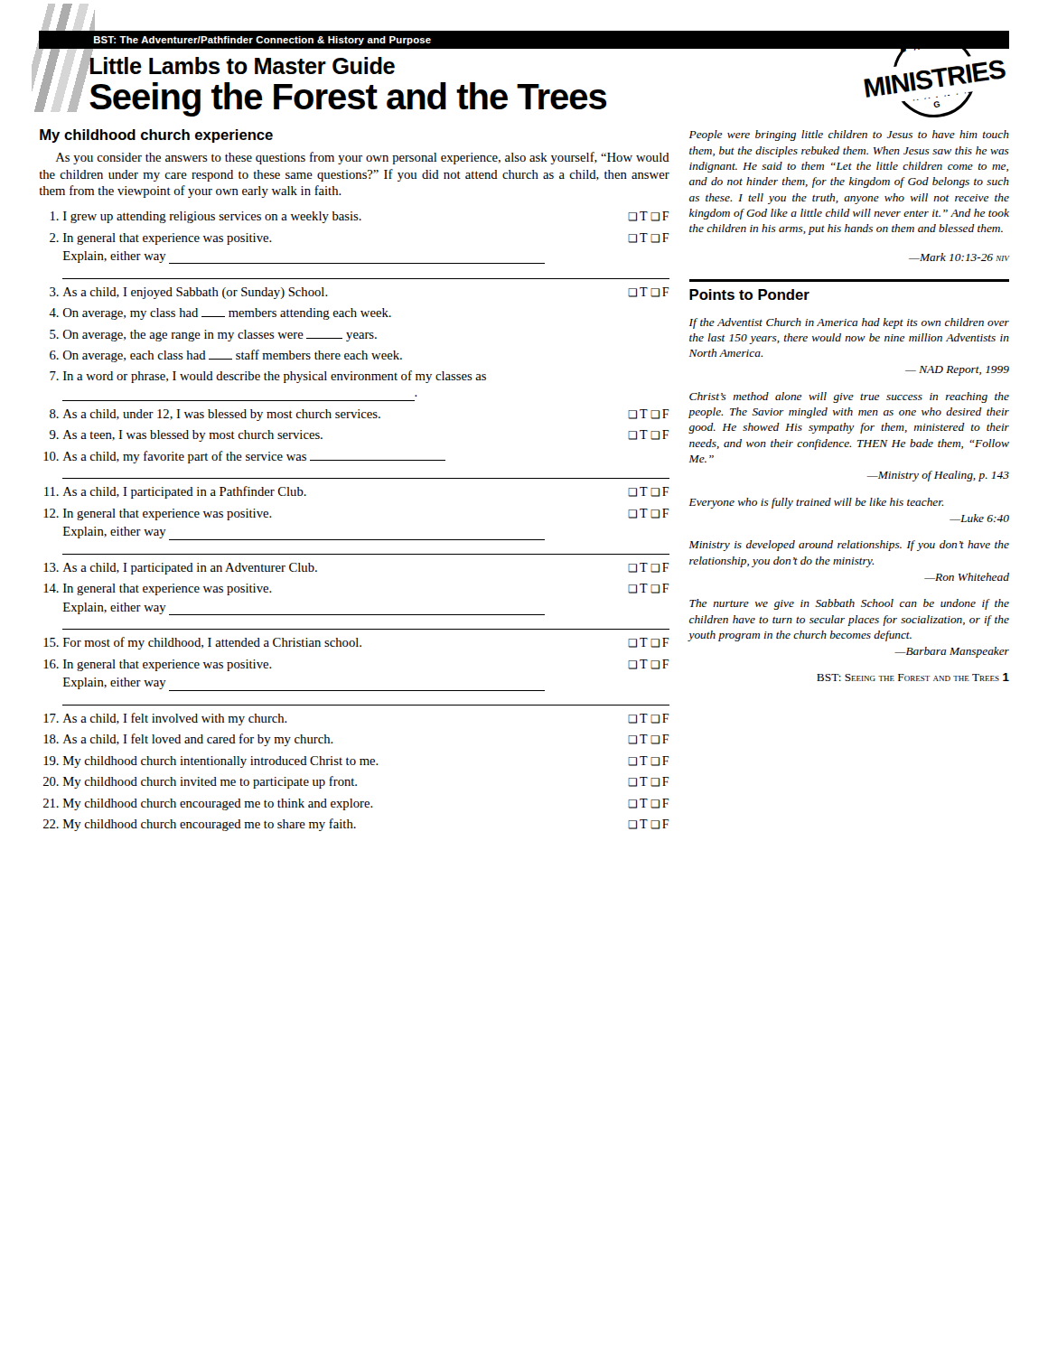BST: The Adventurer/Pathfinder Connection & History and Purpose
B A S I C T R A I N I N G
MINISTRIES
Little Lambs to Master Guide
Seeing the Forest and the Trees
My childhood church experience
As you consider the answers to these questions from your own personal experience, also ask yourself, “How would the children under my care respond to these same questions?” If you did not attend church as a child, then answer them from the viewpoint of your own early walk in faith.
I grew up attending religious services on a weekly basis. ❑T ❑F
In general that experience was positive. ❑T ❑F
Explain, either way
As a child, I enjoyed Sabbath (or Sunday) School. ❑T ❑F
On average, my class had members attending each week.
On average, the age range in my classes were years.
On average, each class had staff members there each week.
In a word or phrase, I would describe the physical environment of my classes as .
As a child, under 12, I was blessed by most church services. ❑T ❑F
As a teen, I was blessed by most church services. ❑T ❑F
As a child, my favorite part of the service was
As a child, I participated in a Pathfinder Club. ❑T ❑F
In general that experience was positive. ❑T ❑F
Explain, either way
As a child, I participated in an Adventurer Club. ❑T ❑F
In general that experience was positive. ❑T ❑F
Explain, either way
For most of my childhood, I attended a Christian school. ❑T ❑F
In general that experience was positive. ❑T ❑F
Explain, either way
As a child, I felt involved with my church. ❑T ❑F
As a child, I felt loved and cared for by my church. ❑T ❑F
My childhood church intentionally introduced Christ to me. ❑T ❑F
My childhood church invited me to participate up front. ❑T ❑F
My childhood church encouraged me to think and explore. ❑T ❑F
My childhood church encouraged me to share my faith. ❑T ❑F
People were bringing little children to Jesus to have him touch them, but the disciples rebuked them. When Jesus saw this he was indignant. He said to them “Let the little children come to me, and do not hinder them, for the kingdom of God belongs to such as these. I tell you the truth, anyone who will not receive the kingdom of God like a little child will never enter it.” And he took the children in his arms, put his hands on them and blessed them.
—Mark 10:13-26 niv
Points to Ponder
If the Adventist Church in America had kept its own children over the last 150 years, there would now be nine million Adventists in North America. — NAD Report, 1999
Christ’s method alone will give true success in reaching the people. The Savior mingled with men as one who desired their good. He showed His sympathy for them, ministered to their needs, and won their confidence. THEN He bade them, “Follow Me.” —Ministry of Healing, p. 143
Everyone who is fully trained will be like his teacher. —Luke 6:40
Ministry is developed around relationships. If you don’t have the relationship, you don’t do the ministry. —Ron Whitehead
The nurture we give in Sabbath School can be undone if the children have to turn to secular places for socialization, or if the youth program in the church becomes defunct. —Barbara Manspeaker
BST: Seeing the Forest and the Trees 1